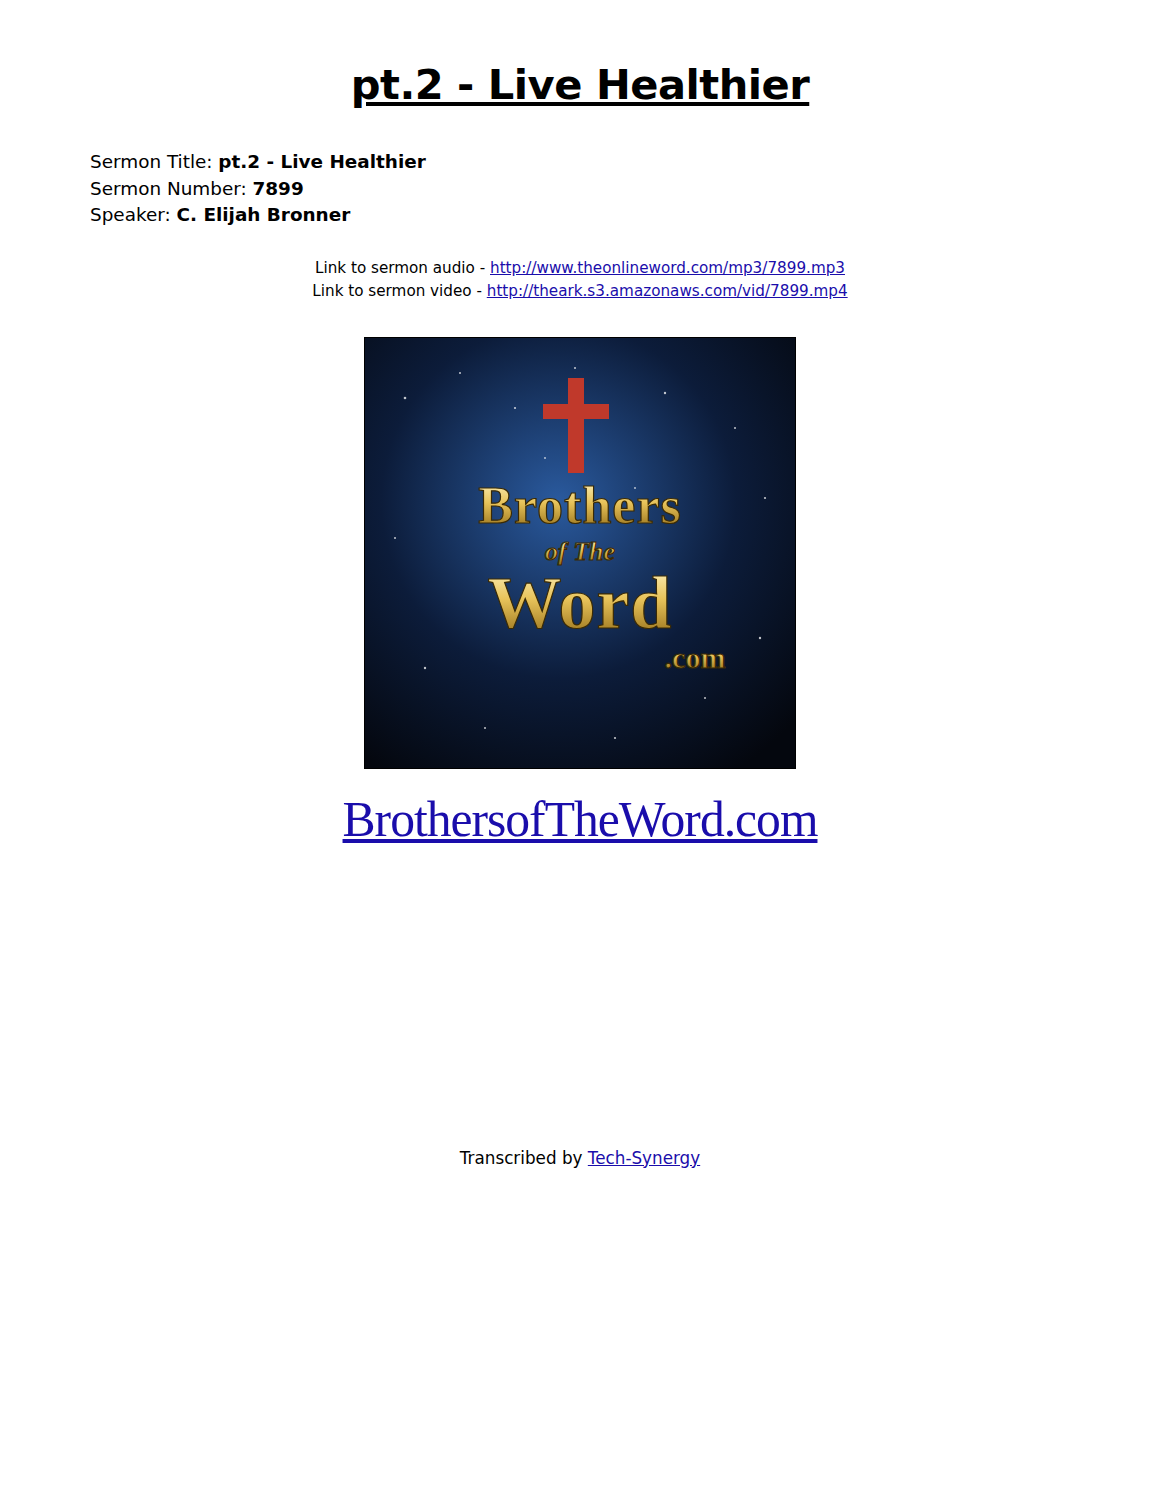pt.2 - Live Healthier
Sermon Title: pt.2 - Live Healthier
Sermon Number: 7899
Speaker: C. Elijah Bronner
Link to sermon audio - http://www.theonlineword.com/mp3/7899.mp3
Link to sermon video - http://theark.s3.amazonaws.com/vid/7899.mp4
Brothers of The Word .com
BrothersofTheWord.com
Transcribed by Tech-Synergy